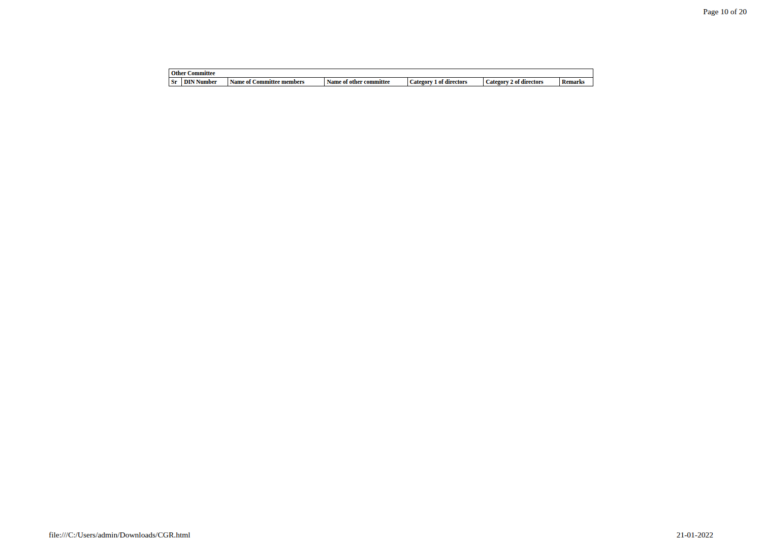Page 10 of 20
| Other Committee |
| Sr | DIN Number | Name of Committee members | Name of other committee | Category 1 of directors | Category 2 of directors | Remarks |
file:///C:/Users/admin/Downloads/CGR.html 21-01-2022